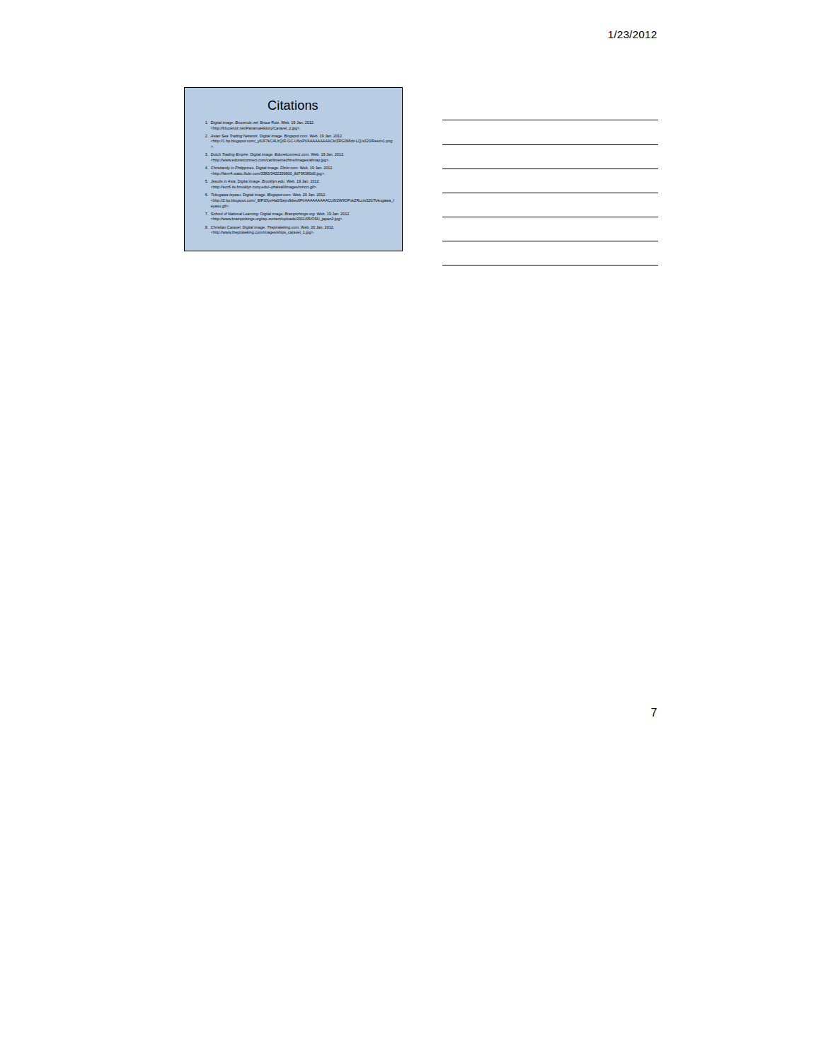1/23/2012
Citations
Digital image. Bruceruiz.net. Bruce Ruiz. Web. 19 Jan. 2012.
<http://bruceruiz.net/PanamaHistory/Caravel_2.jpg>.
Asian Sea Trading Network. Digital image. Blogspot.com. Web. 19 Jan. 2012.
<http://1.bp.blogspot.com/_y6JF7kCAUrQ/R-GC-U6oiPI/AAAAAAAAACk/ZRG0MIdz-LQ/s320/Resim1.png>.
Dutch Trading Empire. Digital image. Edunetconnect.com. Web. 19 Jan. 2012.
<http://www.edunetconnect.com/cat/timemachine/images/afmap.jpg>.
Christianity in Philippines. Digital image. Flickr.com. Web. 19 Jan. 2012.
<http://farm4.static.flickr.com/3385/3422359800_8d796380d0.jpg>.
Jesuits in Asia. Digital image. Brooklyn.edu. Web. 19 Jan. 2012.
<http://acc6.its.brooklyn.cuny.edu/~phalsall/images/mricci.gif>.
Tokugawa Ieyasu. Digital image. Blogspot.com. Web. 20 Jan. 2012.
<http://2.bp.blogspot.com/_EfPI2fyvHa0/Sejm9dwu6FI/AAAAAAAAACU8/2W9OPxkZRcc/s320/Tokugawa_Ieyasu.gif>.
School of National Learning. Digital image. Brainpichings.org. Web. 19 Jan. 2012.
<http://www.brainpickings.org/wp-content/uploads/2011/05/OSU_japan2.jpg>.
Christian Caravel. Digital image. Thepirateking.com. Web. 20 Jan. 2012.
<http://www.thepirateking.com/images/ships_caravel_1.jpg>.
7